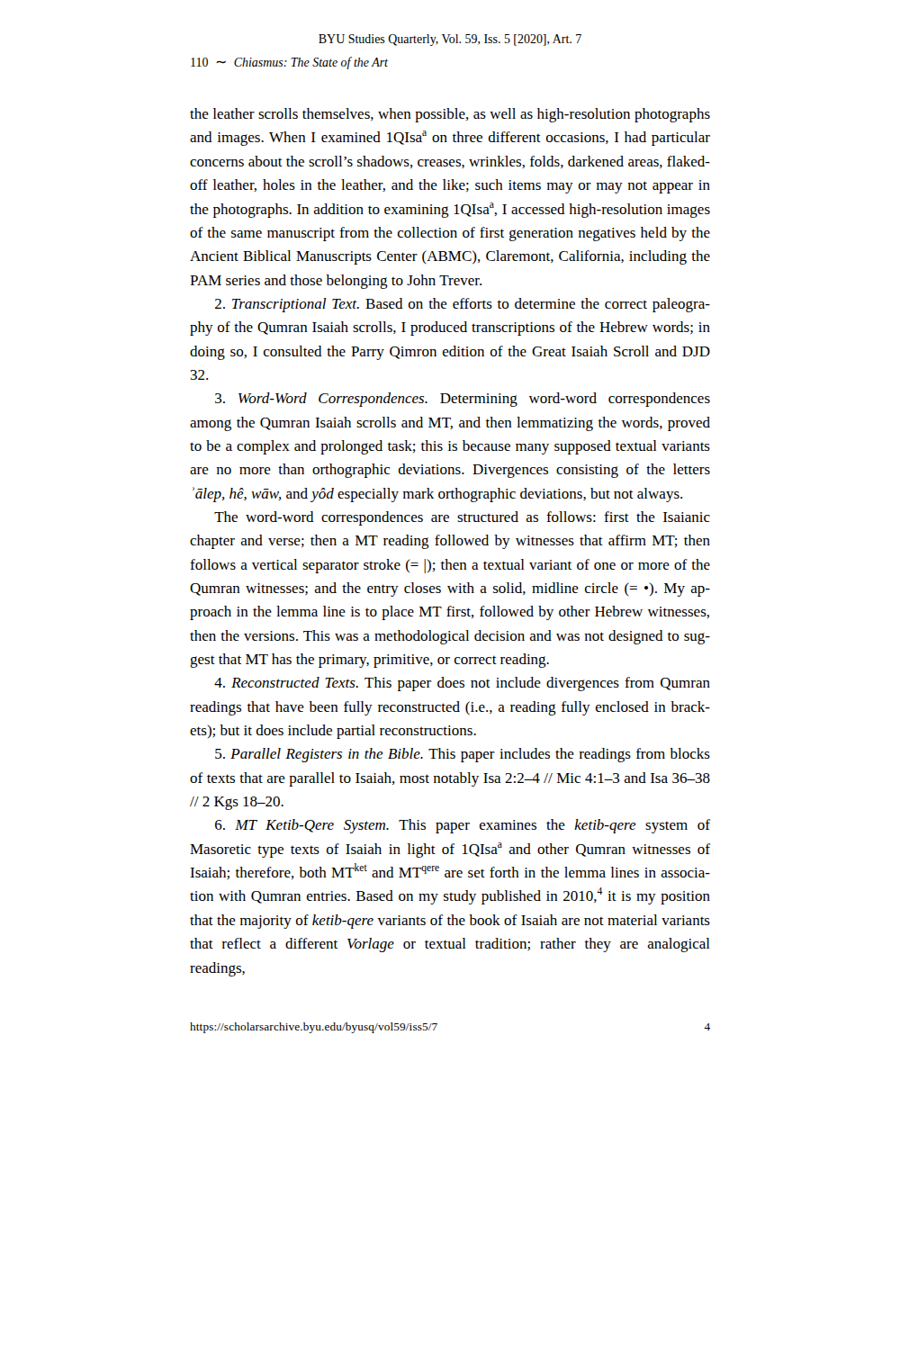BYU Studies Quarterly, Vol. 59, Iss. 5 [2020], Art. 7
110 ∼ Chiasmus: The State of the Art
the leather scrolls themselves, when possible, as well as high-resolution photographs and images. When I examined 1QIsaa on three different occasions, I had particular concerns about the scroll’s shadows, creases, wrinkles, folds, darkened areas, flaked-off leather, holes in the leather, and the like; such items may or may not appear in the photographs. In addition to examining 1QIsaa, I accessed high-resolution images of the same manuscript from the collection of first generation negatives held by the Ancient Biblical Manuscripts Center (ABMC), Claremont, California, including the PAM series and those belonging to John Trever.
2. Transcriptional Text. Based on the efforts to determine the correct paleography of the Qumran Isaiah scrolls, I produced transcriptions of the Hebrew words; in doing so, I consulted the Parry Qimron edition of the Great Isaiah Scroll and DJD 32.
3. Word-Word Correspondences. Determining word-word correspondences among the Qumran Isaiah scrolls and MT, and then lemmatizing the words, proved to be a complex and prolonged task; this is because many supposed textual variants are no more than orthographic deviations. Divergences consisting of the letters ʾālep, hê, wāw, and yôd especially mark orthographic deviations, but not always.
The word-word correspondences are structured as follows: first the Isaianic chapter and verse; then a MT reading followed by witnesses that affirm MT; then follows a vertical separator stroke (= |); then a textual variant of one or more of the Qumran witnesses; and the entry closes with a solid, midline circle (= •). My approach in the lemma line is to place MT first, followed by other Hebrew witnesses, then the versions. This was a methodological decision and was not designed to suggest that MT has the primary, primitive, or correct reading.
4. Reconstructed Texts. This paper does not include divergences from Qumran readings that have been fully reconstructed (i.e., a reading fully enclosed in brackets); but it does include partial reconstructions.
5. Parallel Registers in the Bible. This paper includes the readings from blocks of texts that are parallel to Isaiah, most notably Isa 2:2–4 // Mic 4:1–3 and Isa 36–38 // 2 Kgs 18–20.
6. MT Ketib-Qere System. This paper examines the ketib-qere system of Masoretic type texts of Isaiah in light of 1QIsaa and other Qumran witnesses of Isaiah; therefore, both MTket and MTqere are set forth in the lemma lines in association with Qumran entries. Based on my study published in 2010,4 it is my position that the majority of ketib-qere variants of the book of Isaiah are not material variants that reflect a different Vorlage or textual tradition; rather they are analogical readings,
https://scholarsarchive.byu.edu/byusq/vol59/iss5/7 4